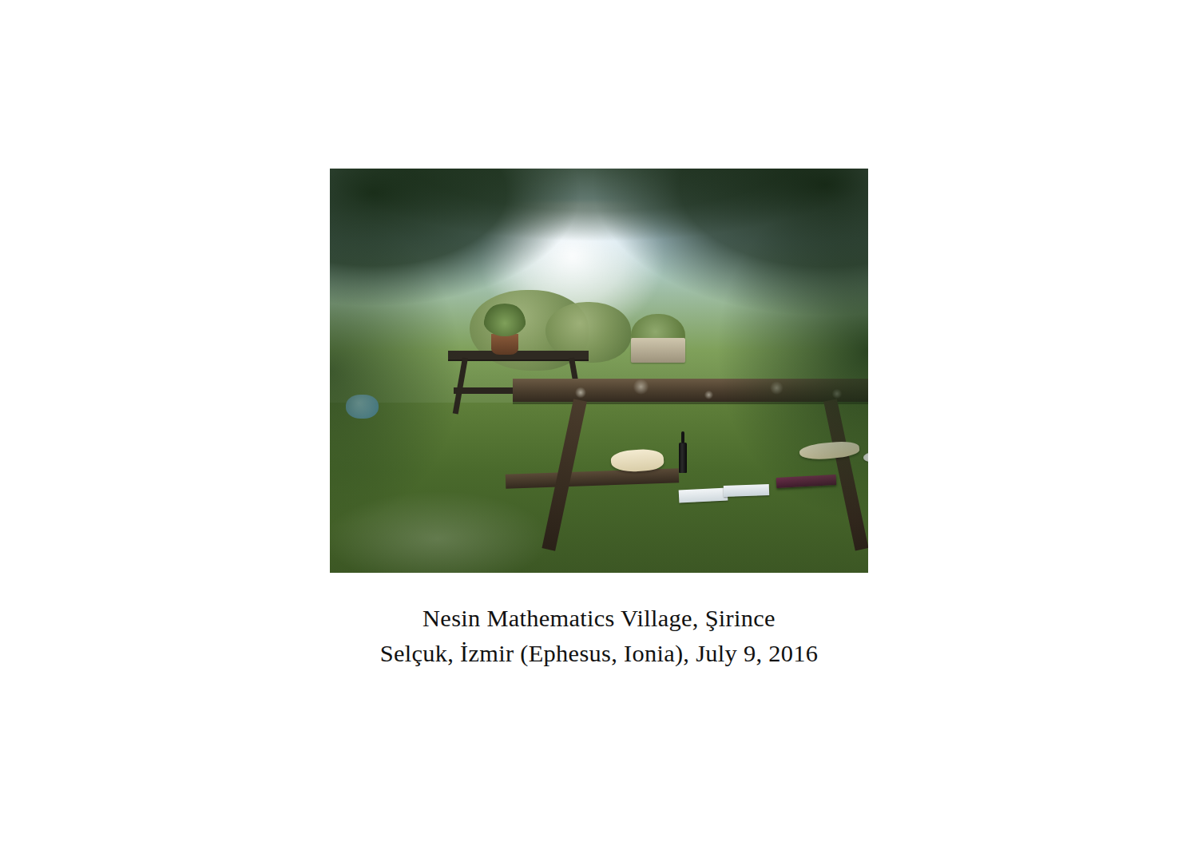Nesin Mathematics Village, Şirince Selçuk, İzmir (Ephesus, Ionia), July 9, 2016